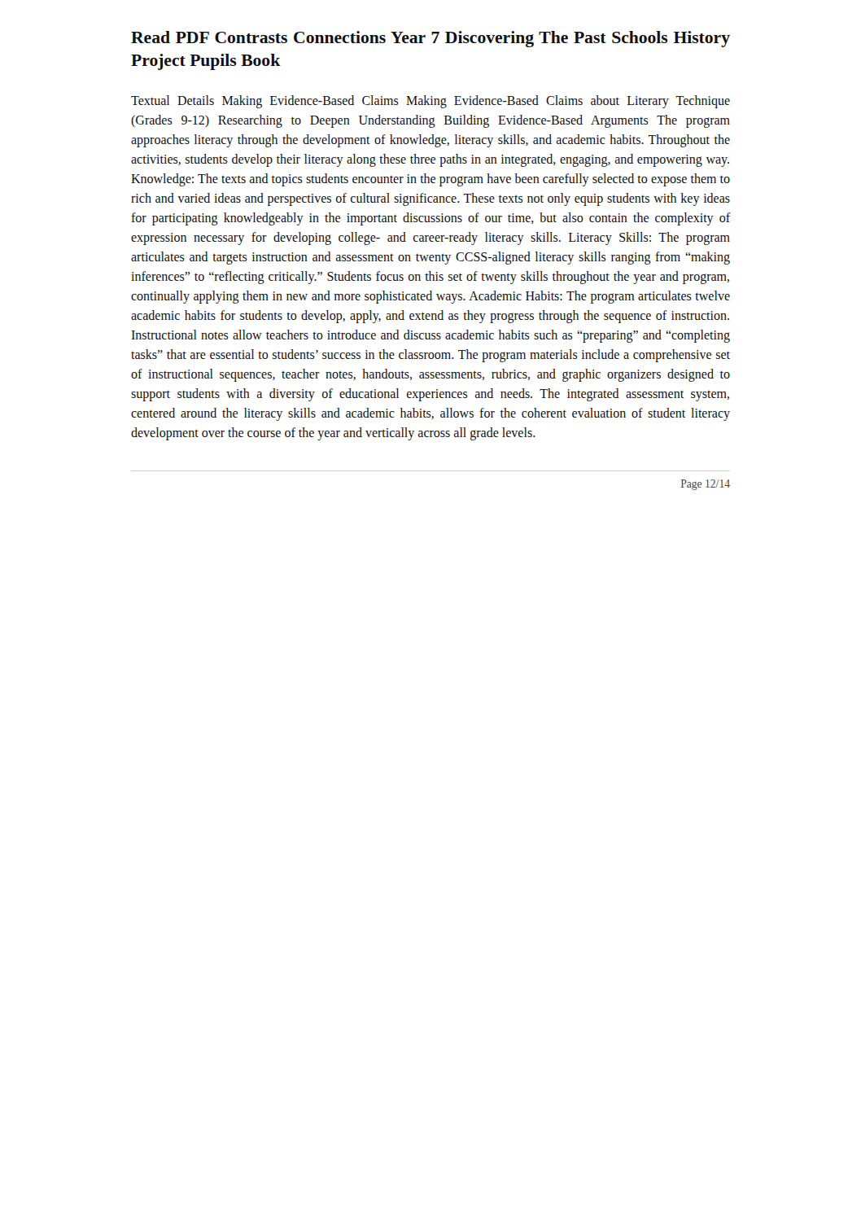Read PDF Contrasts Connections Year 7 Discovering The Past Schools History Project Pupils Book
Textual Details Making Evidence-Based Claims Making Evidence-Based Claims about Literary Technique (Grades 9-12) Researching to Deepen Understanding Building Evidence-Based Arguments The program approaches literacy through the development of knowledge, literacy skills, and academic habits. Throughout the activities, students develop their literacy along these three paths in an integrated, engaging, and empowering way. Knowledge: The texts and topics students encounter in the program have been carefully selected to expose them to rich and varied ideas and perspectives of cultural significance. These texts not only equip students with key ideas for participating knowledgeably in the important discussions of our time, but also contain the complexity of expression necessary for developing college- and career-ready literacy skills. Literacy Skills: The program articulates and targets instruction and assessment on twenty CCSS-aligned literacy skills ranging from “making inferences” to “reflecting critically.” Students focus on this set of twenty skills throughout the year and program, continually applying them in new and more sophisticated ways. Academic Habits: The program articulates twelve academic habits for students to develop, apply, and extend as they progress through the sequence of instruction. Instructional notes allow teachers to introduce and discuss academic habits such as “preparing” and “completing tasks” that are essential to students’ success in the classroom. The program materials include a comprehensive set of instructional sequences, teacher notes, handouts, assessments, rubrics, and graphic organizers designed to support students with a diversity of educational experiences and needs. The integrated assessment system, centered around the literacy skills and academic habits, allows for the coherent evaluation of student literacy development over the course of the year and vertically across all grade levels.
Page 12/14